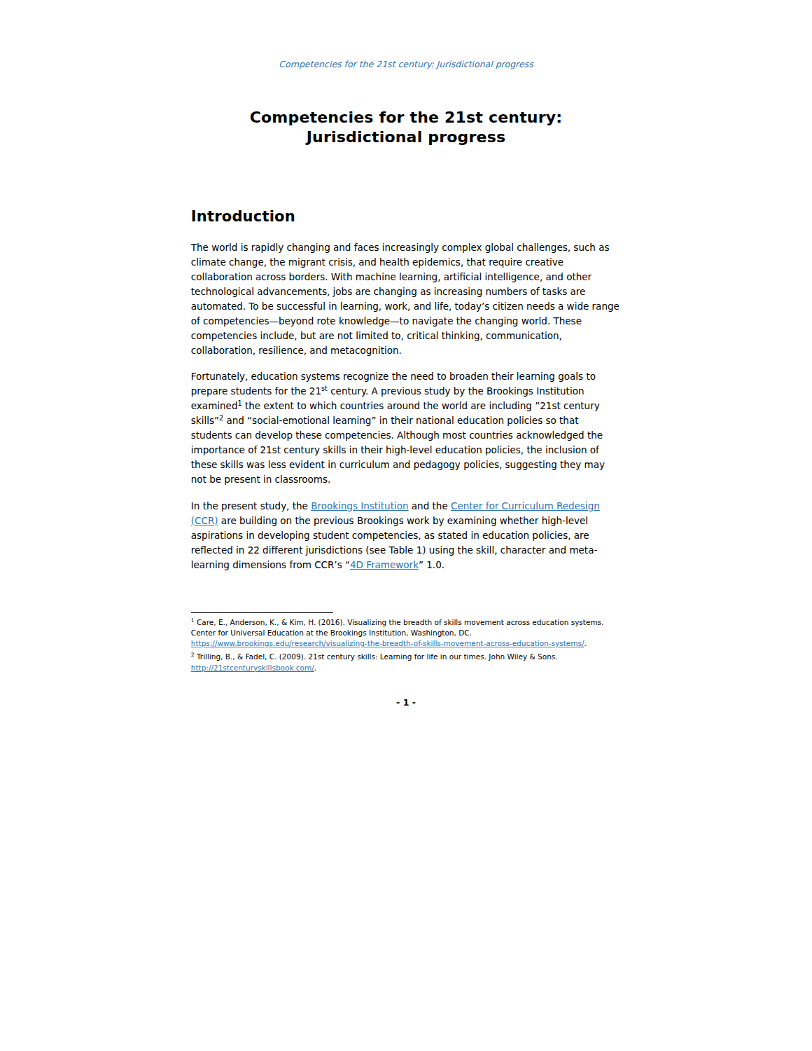Competencies for the 21st century: Jurisdictional progress
Competencies for the 21st century:
Jurisdictional progress
Introduction
The world is rapidly changing and faces increasingly complex global challenges, such as climate change, the migrant crisis, and health epidemics, that require creative collaboration across borders. With machine learning, artificial intelligence, and other technological advancements, jobs are changing as increasing numbers of tasks are automated. To be successful in learning, work, and life, today’s citizen needs a wide range of competencies—beyond rote knowledge—to navigate the changing world. These competencies include, but are not limited to, critical thinking, communication, collaboration, resilience, and metacognition.
Fortunately, education systems recognize the need to broaden their learning goals to prepare students for the 21st century. A previous study by the Brookings Institution examined1 the extent to which countries around the world are including ”21st century skills”2 and “social-emotional learning” in their national education policies so that students can develop these competencies. Although most countries acknowledged the importance of 21st century skills in their high-level education policies, the inclusion of these skills was less evident in curriculum and pedagogy policies, suggesting they may not be present in classrooms.
In the present study, the Brookings Institution and the Center for Curriculum Redesign (CCR) are building on the previous Brookings work by examining whether high-level aspirations in developing student competencies, as stated in education policies, are reflected in 22 different jurisdictions (see Table 1) using the skill, character and meta-learning dimensions from CCR’s “4D Framework” 1.0.
1 Care, E., Anderson, K., & Kim, H. (2016). Visualizing the breadth of skills movement across education systems. Center for Universal Education at the Brookings Institution, Washington, DC. https://www.brookings.edu/research/visualizing-the-breadth-of-skills-movement-across-education-systems/.
2 Trilling, B., & Fadel, C. (2009). 21st century skills: Learning for life in our times. John Wiley & Sons. http://21stcenturyskillsbook.com/.
- 1 -